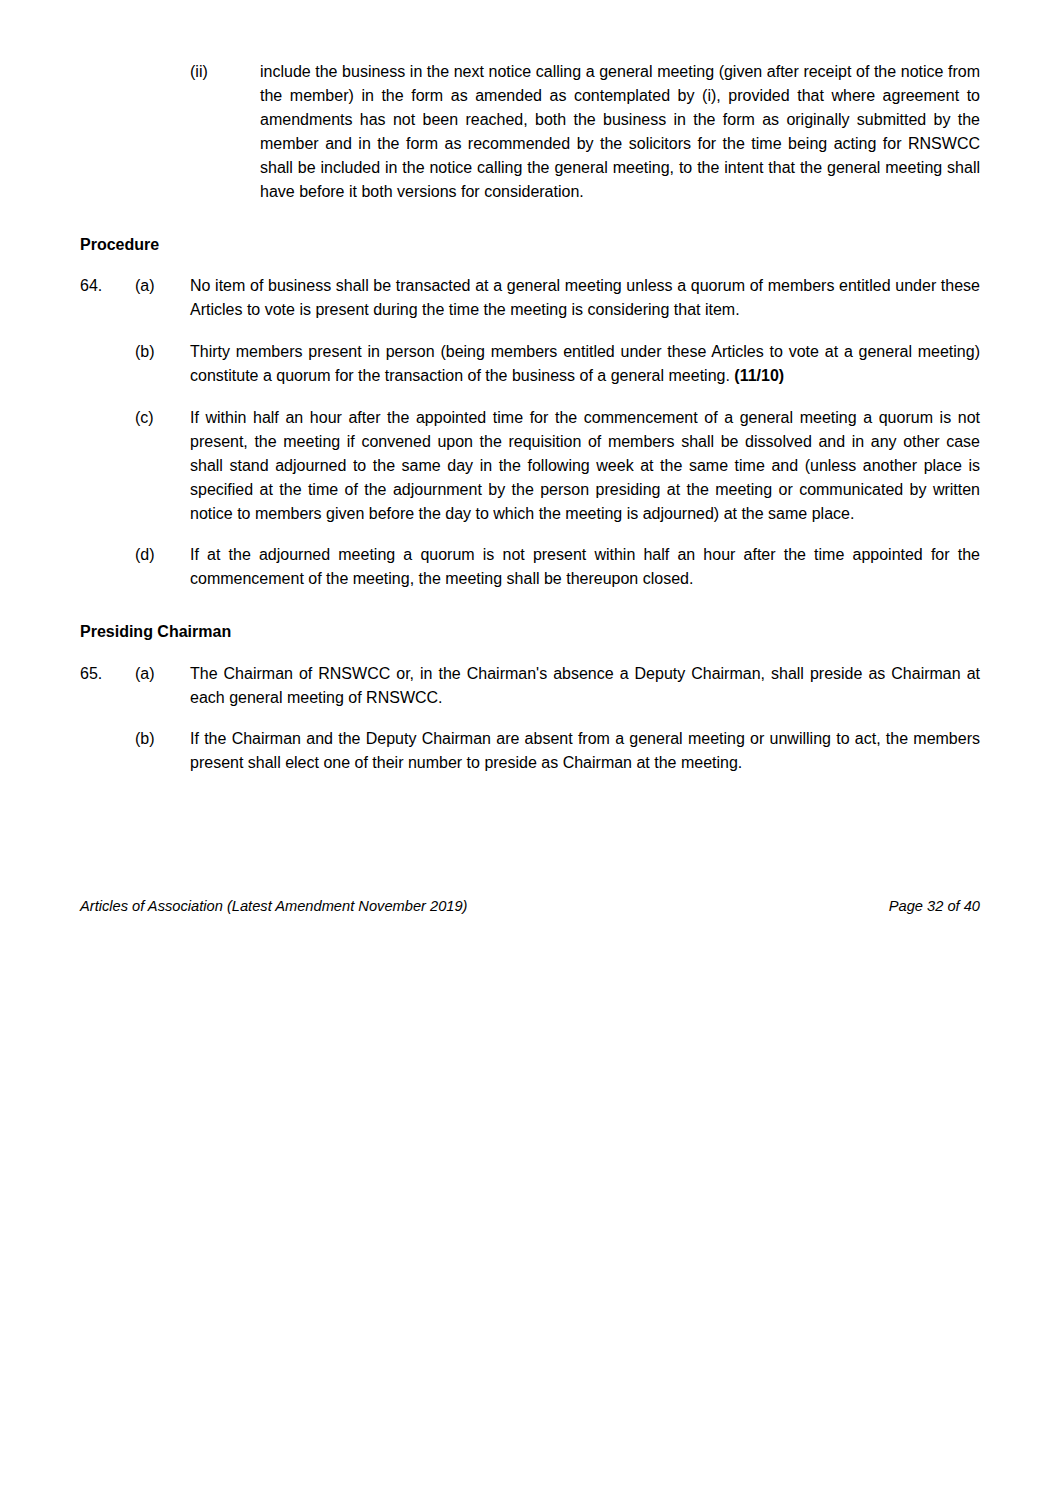(ii)
include the business in the next notice calling a general meeting (given after receipt of the notice from the member) in the form as amended as contemplated by (i), provided that where agreement to amendments has not been reached, both the business in the form as originally submitted by the member and in the form as recommended by the solicitors for the time being acting for RNSWCC shall be included in the notice calling the general meeting, to the intent that the general meeting shall have before it both versions for consideration.
Procedure
64.
(a)
No item of business shall be transacted at a general meeting unless a quorum of members entitled under these Articles to vote is present during the time the meeting is considering that item.
(b)
Thirty members present in person (being members entitled under these Articles to vote at a general meeting) constitute a quorum for the transaction of the business of a general meeting. (11/10)
(c)
If within half an hour after the appointed time for the commencement of a general meeting a quorum is not present, the meeting if convened upon the requisition of members shall be dissolved and in any other case shall stand adjourned to the same day in the following week at the same time and (unless another place is specified at the time of the adjournment by the person presiding at the meeting or communicated by written notice to members given before the day to which the meeting is adjourned) at the same place.
(d)
If at the adjourned meeting a quorum is not present within half an hour after the time appointed for the commencement of the meeting, the meeting shall be thereupon closed.
Presiding Chairman
65.
(a)
The Chairman of RNSWCC or, in the Chairman's absence a Deputy Chairman, shall preside as Chairman at each general meeting of RNSWCC.
(b)
If the Chairman and the Deputy Chairman are absent from a general meeting or unwilling to act, the members present shall elect one of their number to preside as Chairman at the meeting.
Articles of Association (Latest Amendment November 2019)
Page 32 of 40